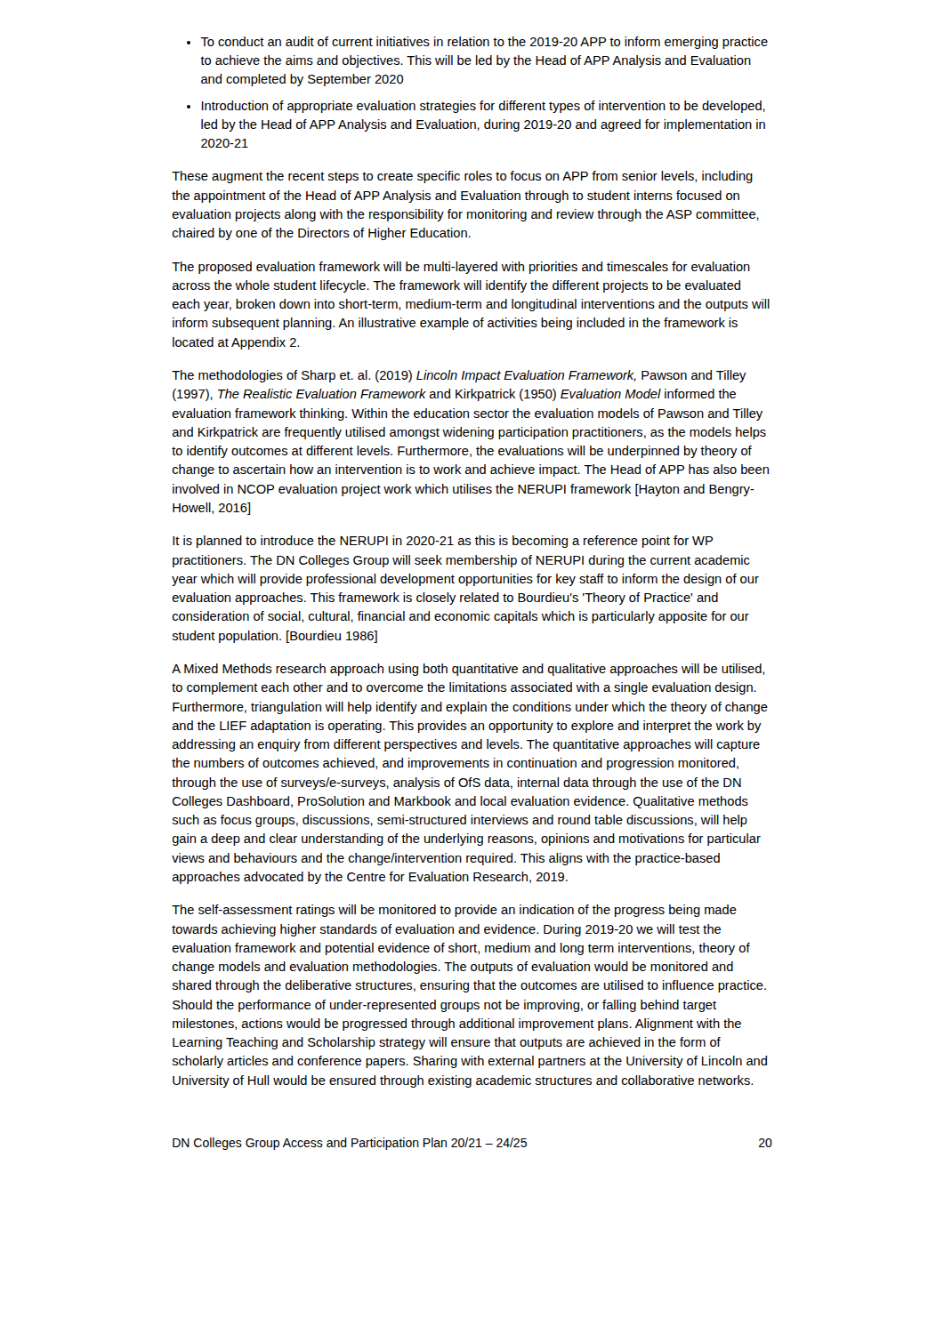To conduct an audit of current initiatives in relation to the 2019-20 APP to inform emerging practice to achieve the aims and objectives. This will be led by the Head of APP Analysis and Evaluation and completed by September 2020
Introduction of appropriate evaluation strategies for different types of intervention to be developed, led by the Head of APP Analysis and Evaluation, during 2019-20 and agreed for implementation in 2020-21
These augment the recent steps to create specific roles to focus on APP from senior levels, including the appointment of the Head of APP Analysis and Evaluation through to student interns focused on evaluation projects along with the responsibility for monitoring and review through the ASP committee, chaired by one of the Directors of Higher Education.
The proposed evaluation framework will be multi-layered with priorities and timescales for evaluation across the whole student lifecycle. The framework will identify the different projects to be evaluated each year, broken down into short-term, medium-term and longitudinal interventions and the outputs will inform subsequent planning. An illustrative example of activities being included in the framework is located at Appendix 2.
The methodologies of Sharp et. al. (2019) Lincoln Impact Evaluation Framework, Pawson and Tilley (1997), The Realistic Evaluation Framework and Kirkpatrick (1950) Evaluation Model informed the evaluation framework thinking. Within the education sector the evaluation models of Pawson and Tilley and Kirkpatrick are frequently utilised amongst widening participation practitioners, as the models helps to identify outcomes at different levels. Furthermore, the evaluations will be underpinned by theory of change to ascertain how an intervention is to work and achieve impact. The Head of APP has also been involved in NCOP evaluation project work which utilises the NERUPI framework [Hayton and Bengry-Howell, 2016]
It is planned to introduce the NERUPI in 2020-21 as this is becoming a reference point for WP practitioners. The DN Colleges Group will seek membership of NERUPI during the current academic year which will provide professional development opportunities for key staff to inform the design of our evaluation approaches. This framework is closely related to Bourdieu's 'Theory of Practice' and consideration of social, cultural, financial and economic capitals which is particularly apposite for our student population. [Bourdieu 1986]
A Mixed Methods research approach using both quantitative and qualitative approaches will be utilised, to complement each other and to overcome the limitations associated with a single evaluation design. Furthermore, triangulation will help identify and explain the conditions under which the theory of change and the LIEF adaptation is operating. This provides an opportunity to explore and interpret the work by addressing an enquiry from different perspectives and levels. The quantitative approaches will capture the numbers of outcomes achieved, and improvements in continuation and progression monitored, through the use of surveys/e-surveys, analysis of OfS data, internal data through the use of the DN Colleges Dashboard, ProSolution and Markbook and local evaluation evidence. Qualitative methods such as focus groups, discussions, semi-structured interviews and round table discussions, will help gain a deep and clear understanding of the underlying reasons, opinions and motivations for particular views and behaviours and the change/intervention required. This aligns with the practice-based approaches advocated by the Centre for Evaluation Research, 2019.
The self-assessment ratings will be monitored to provide an indication of the progress being made towards achieving higher standards of evaluation and evidence. During 2019-20 we will test the evaluation framework and potential evidence of short, medium and long term interventions, theory of change models and evaluation methodologies. The outputs of evaluation would be monitored and shared through the deliberative structures, ensuring that the outcomes are utilised to influence practice. Should the performance of under-represented groups not be improving, or falling behind target milestones, actions would be progressed through additional improvement plans. Alignment with the Learning Teaching and Scholarship strategy will ensure that outputs are achieved in the form of scholarly articles and conference papers. Sharing with external partners at the University of Lincoln and University of Hull would be ensured through existing academic structures and collaborative networks.
DN Colleges Group Access and Participation Plan 20/21 – 24/25 20